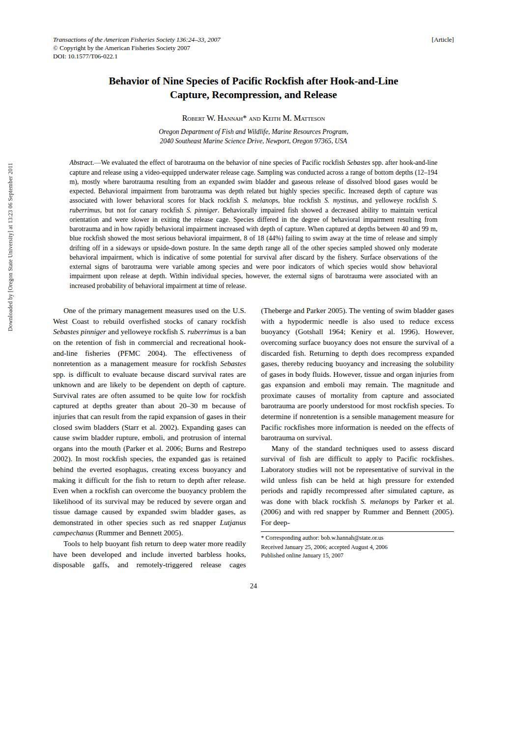Downloaded by [Oregon State University] at 13:23 06 September 2011
[Article]
Transactions of the American Fisheries Society 136:24–33, 2007
© Copyright by the American Fisheries Society 2007
DOI: 10.1577/T06-022.1
Behavior of Nine Species of Pacific Rockfish after Hook-and-Line
Capture, Recompression, and Release
Robert W. Hannah* and Keith M. Matteson
Oregon Department of Fish and Wildlife, Marine Resources Program,
2040 Southeast Marine Science Drive, Newport, Oregon 97365, USA
Abstract.—We evaluated the effect of barotrauma on the behavior of nine species of Pacific rockfish Sebastes spp. after hook-and-line capture and release using a video-equipped underwater release cage. Sampling was conducted across a range of bottom depths (12–194 m), mostly where barotrauma resulting from an expanded swim bladder and gaseous release of dissolved blood gases would be expected. Behavioral impairment from barotrauma was depth related but highly species specific. Increased depth of capture was associated with lower behavioral scores for black rockfish S. melanops, blue rockfish S. mystinus, and yelloweye rockfish S. ruberrimus, but not for canary rockfish S. pinniger. Behaviorally impaired fish showed a decreased ability to maintain vertical orientation and were slower in exiting the release cage. Species differed in the degree of behavioral impairment resulting from barotrauma and in how rapidly behavioral impairment increased with depth of capture. When captured at depths between 40 and 99 m, blue rockfish showed the most serious behavioral impairment, 8 of 18 (44%) failing to swim away at the time of release and simply drifting off in a sideways or upside-down posture. In the same depth range all of the other species sampled showed only moderate behavioral impairment, which is indicative of some potential for survival after discard by the fishery. Surface observations of the external signs of barotrauma were variable among species and were poor indicators of which species would show behavioral impairment upon release at depth. Within individual species, however, the external signs of barotrauma were associated with an increased probability of behavioral impairment at time of release.
One of the primary management measures used on the U.S. West Coast to rebuild overfished stocks of canary rockfish Sebastes pinniger and yelloweye rockfish S. ruberrimus is a ban on the retention of fish in commercial and recreational hook-and-line fisheries (PFMC 2004). The effectiveness of nonretention as a management measure for rockfish Sebastes spp. is difficult to evaluate because discard survival rates are unknown and are likely to be dependent on depth of capture. Survival rates are often assumed to be quite low for rockfish captured at depths greater than about 20–30 m because of injuries that can result from the rapid expansion of gases in their closed swim bladders (Starr et al. 2002). Expanding gases can cause swim bladder rupture, emboli, and protrusion of internal organs into the mouth (Parker et al. 2006; Burns and Restrepo 2002). In most rockfish species, the expanded gas is retained behind the everted esophagus, creating excess buoyancy and making it difficult for the fish to return to depth after release. Even when a rockfish can overcome the buoyancy problem the likelihood of its survival may be reduced by severe organ and tissue damage caused by expanded swim bladder gases, as demonstrated in other species such as red snapper Lutjanus campechanus (Rummer and Bennett 2005).
Tools to help buoyant fish return to deep water more readily have been developed and include inverted barbless hooks, disposable gaffs, and remotely-triggered release cages (Theberge and Parker 2005). The venting of swim bladder gases with a hypodermic needle is also used to reduce excess buoyancy (Gotshall 1964; Keniry et al. 1996). However, overcoming surface buoyancy does not ensure the survival of a discarded fish. Returning to depth does recompress expanded gases, thereby reducing buoyancy and increasing the solubility of gases in body fluids. However, tissue and organ injuries from gas expansion and emboli may remain. The magnitude and proximate causes of mortality from capture and associated barotrauma are poorly understood for most rockfish species. To determine if nonretention is a sensible management measure for Pacific rockfishes more information is needed on the effects of barotrauma on survival.
Many of the standard techniques used to assess discard survival of fish are difficult to apply to Pacific rockfishes. Laboratory studies will not be representative of survival in the wild unless fish can be held at high pressure for extended periods and rapidly recompressed after simulated capture, as was done with black rockfish S. melanops by Parker et al. (2006) and with red snapper by Rummer and Bennett (2005). For deep-
* Corresponding author: bob.w.hannah@state.or.us
Received January 25, 2006; accepted August 4, 2006
Published online January 15, 2007
24